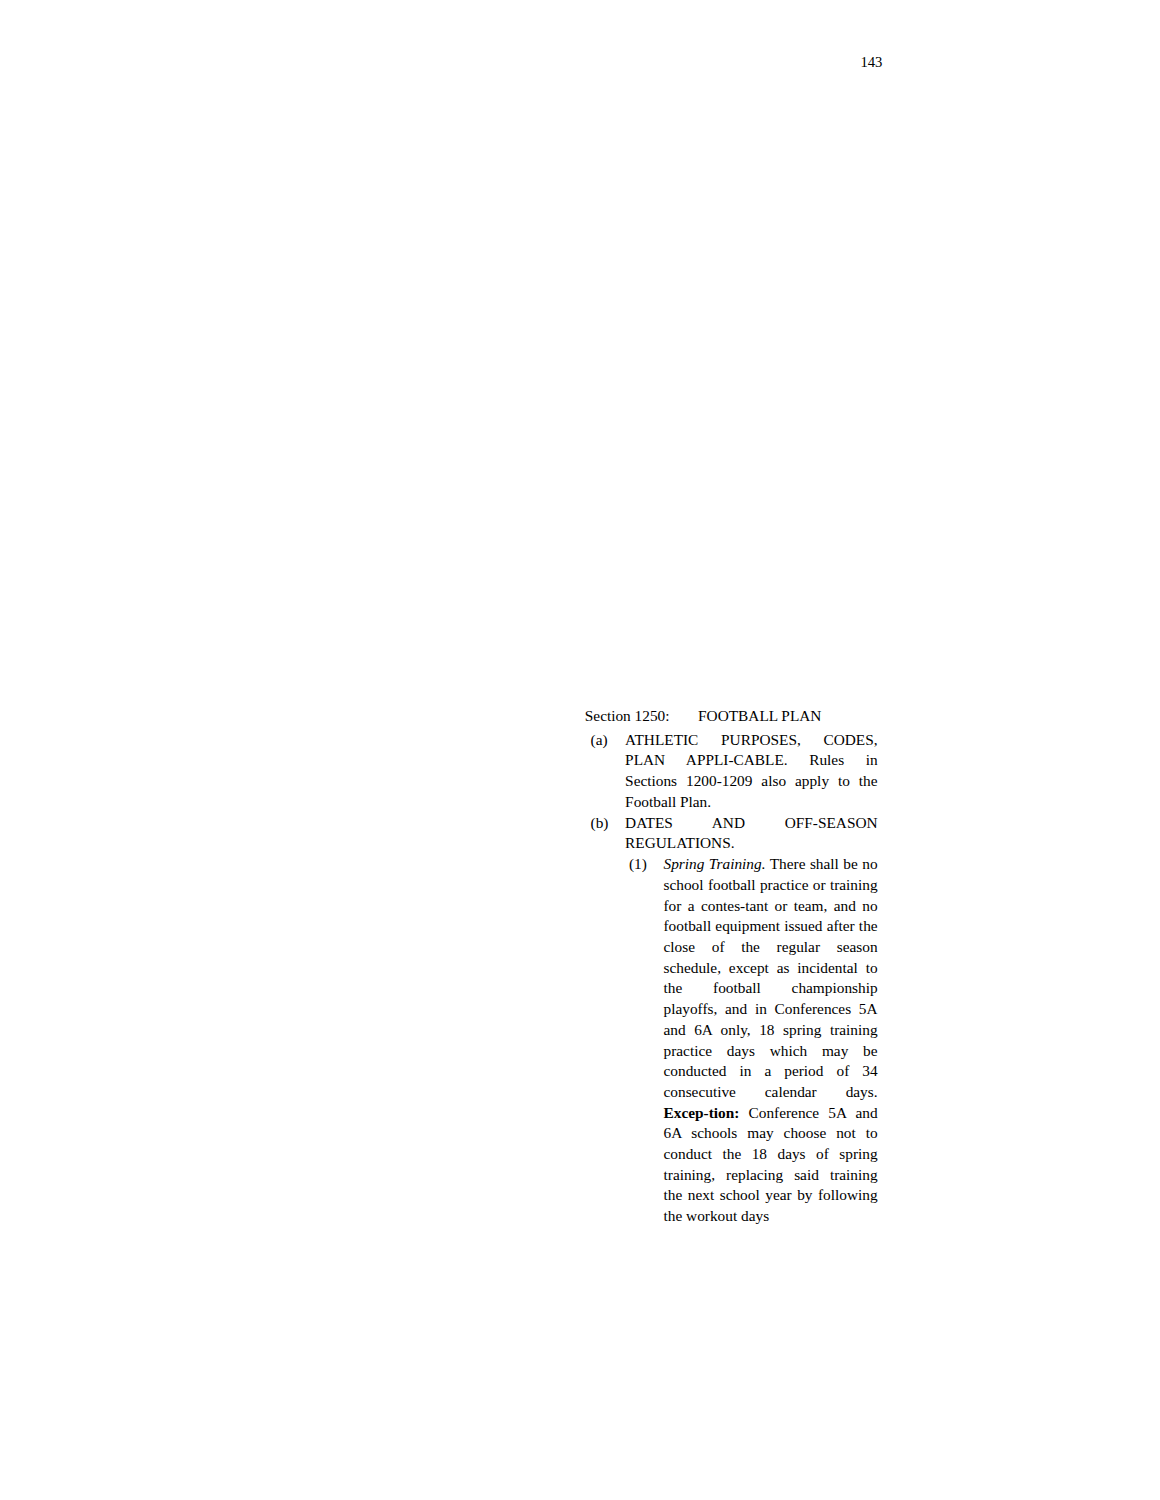143
Section 1250: FOOTBALL PLAN
(a) ATHLETIC PURPOSES, CODES, PLAN APPLI‑CABLE. Rules in Sections 1200-1209 also apply to the Football Plan.
(b) DATES AND OFF-SEASON REGULATIONS.
(1) Spring Training. There shall be no school football practice or training for a contes‑tant or team, and no football equipment issued after the close of the regular season schedule, except as incidental to the football championship playoffs, and in Conferences 5A and 6A only, 18 spring training practice days which may be conducted in a period of 34 consecutive calendar days. Excep‑tion: Conference 5A and 6A schools may choose not to conduct the 18 days of spring training, replacing said training the next school year by following the workout days